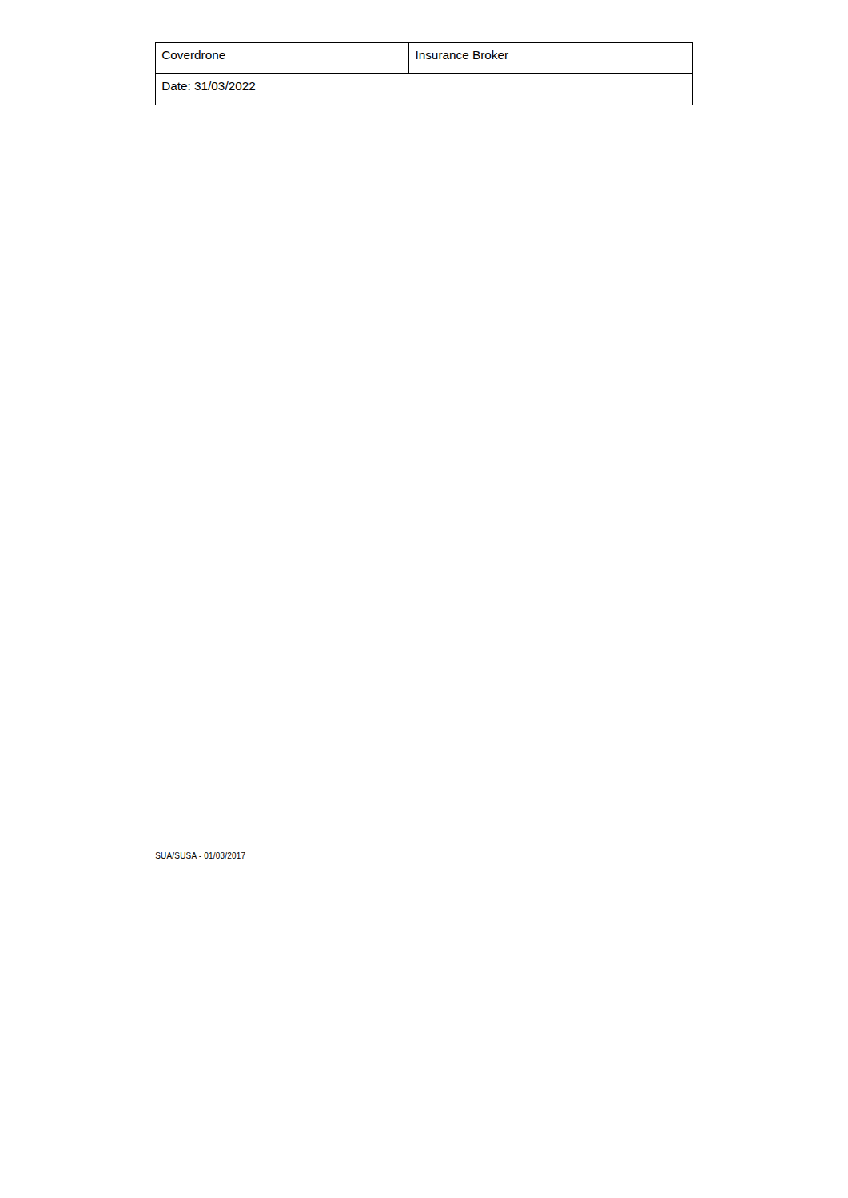| Coverdrone | Insurance Broker |
| Date: 31/03/2022 |
SUA/SUSA - 01/03/2017